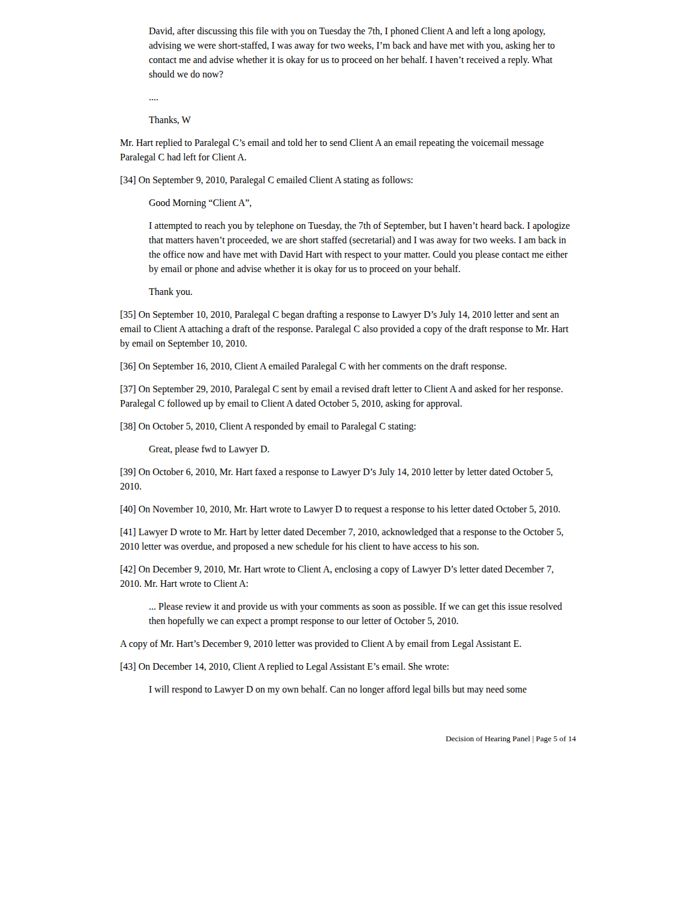David, after discussing this file with you on Tuesday the 7th, I phoned Client A and left a long apology, advising we were short-staffed, I was away for two weeks, I’m back and have met with you, asking her to contact me and advise whether it is okay for us to proceed on her behalf. I haven’t received a reply. What should we do now?
....
Thanks, W
Mr. Hart replied to Paralegal C’s email and told her to send Client A an email repeating the voicemail message Paralegal C had left for Client A.
[34] On September 9, 2010, Paralegal C emailed Client A stating as follows:
Good Morning “Client A”,
I attempted to reach you by telephone on Tuesday, the 7th of September, but I haven’t heard back. I apologize that matters haven’t proceeded, we are short staffed (secretarial) and I was away for two weeks. I am back in the office now and have met with David Hart with respect to your matter. Could you please contact me either by email or phone and advise whether it is okay for us to proceed on your behalf.
Thank you.
[35] On September 10, 2010, Paralegal C began drafting a response to Lawyer D’s July 14, 2010 letter and sent an email to Client A attaching a draft of the response. Paralegal C also provided a copy of the draft response to Mr. Hart by email on September 10, 2010.
[36] On September 16, 2010, Client A emailed Paralegal C with her comments on the draft response.
[37] On September 29, 2010, Paralegal C sent by email a revised draft letter to Client A and asked for her response. Paralegal C followed up by email to Client A dated October 5, 2010, asking for approval.
[38] On October 5, 2010, Client A responded by email to Paralegal C stating:
Great, please fwd to Lawyer D.
[39] On October 6, 2010, Mr. Hart faxed a response to Lawyer D’s July 14, 2010 letter by letter dated October 5, 2010.
[40] On November 10, 2010, Mr. Hart wrote to Lawyer D to request a response to his letter dated October 5, 2010.
[41] Lawyer D wrote to Mr. Hart by letter dated December 7, 2010, acknowledged that a response to the October 5, 2010 letter was overdue, and proposed a new schedule for his client to have access to his son.
[42] On December 9, 2010, Mr. Hart wrote to Client A, enclosing a copy of Lawyer D’s letter dated December 7, 2010. Mr. Hart wrote to Client A:
... Please review it and provide us with your comments as soon as possible. If we can get this issue resolved then hopefully we can expect a prompt response to our letter of October 5, 2010.
A copy of Mr. Hart’s December 9, 2010 letter was provided to Client A by email from Legal Assistant E.
[43] On December 14, 2010, Client A replied to Legal Assistant E’s email. She wrote:
I will respond to Lawyer D on my own behalf. Can no longer afford legal bills but may need some
Decision of Hearing Panel | Page 5 of 14